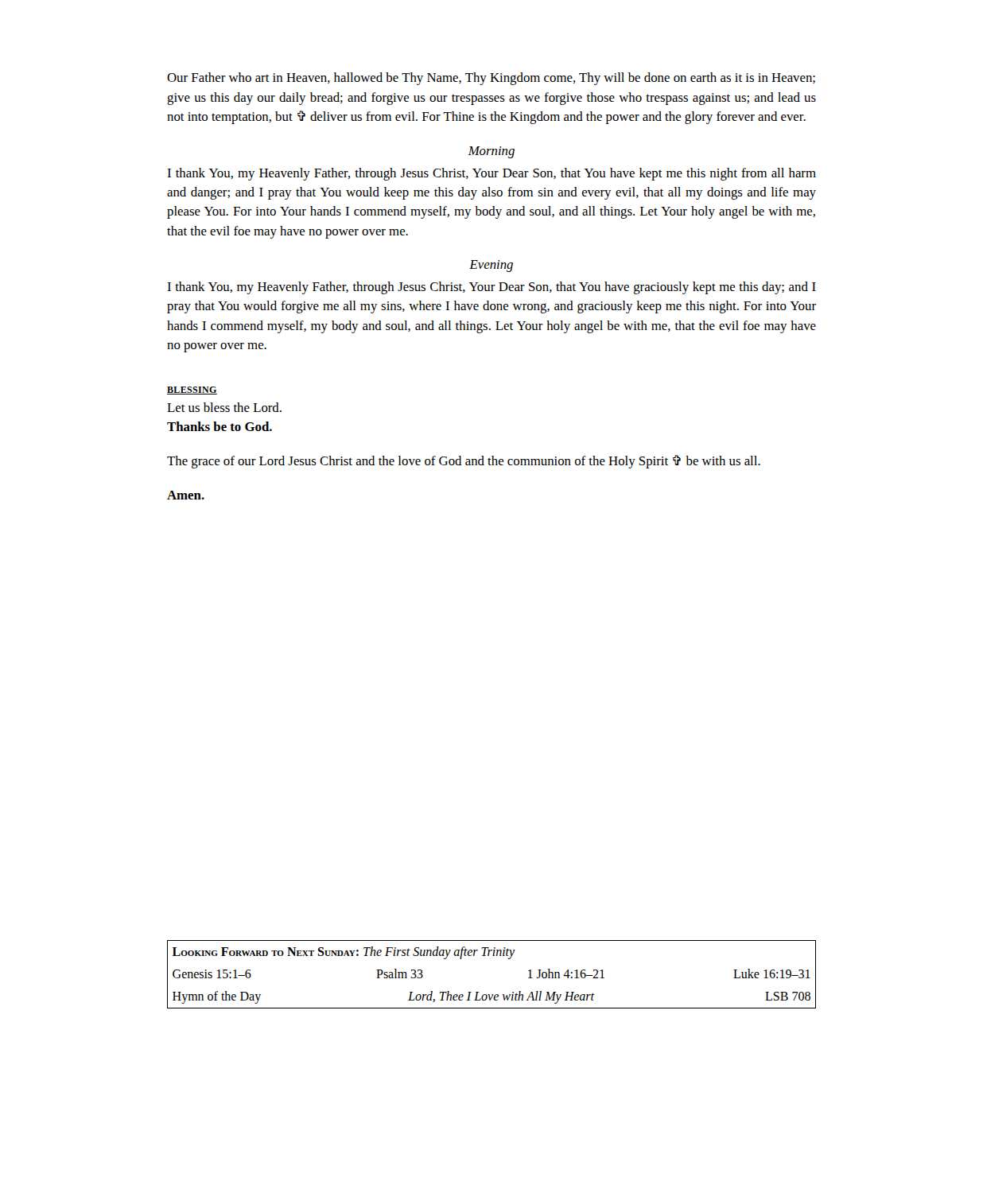Our Father who art in Heaven, hallowed be Thy Name, Thy Kingdom come, Thy will be done on earth as it is in Heaven; give us this day our daily bread; and forgive us our trespasses as we forgive those who trespass against us; and lead us not into temptation, but ✞ deliver us from evil. For Thine is the Kingdom and the power and the glory forever and ever.
Morning
I thank You, my Heavenly Father, through Jesus Christ, Your Dear Son, that You have kept me this night from all harm and danger; and I pray that You would keep me this day also from sin and every evil, that all my doings and life may please You. For into Your hands I commend myself, my body and soul, and all things. Let Your holy angel be with me, that the evil foe may have no power over me.
Evening
I thank You, my Heavenly Father, through Jesus Christ, Your Dear Son, that You have graciously kept me this day; and I pray that You would forgive me all my sins, where I have done wrong, and graciously keep me this night. For into Your hands I commend myself, my body and soul, and all things. Let Your holy angel be with me, that the evil foe may have no power over me.
Blessing
Let us bless the Lord.
Thanks be to God.
The grace of our Lord Jesus Christ and the love of God and the communion of the Holy Spirit ✞ be with us all.
Amen.
| Looking Forward to Next Sunday: The First Sunday after Trinity |
| Genesis 15:1–6 | Psalm 33 | 1 John 4:16–21 | Luke 16:19–31 |
| Hymn of the Day | Lord, Thee I Love with All My Heart | LSB 708 |